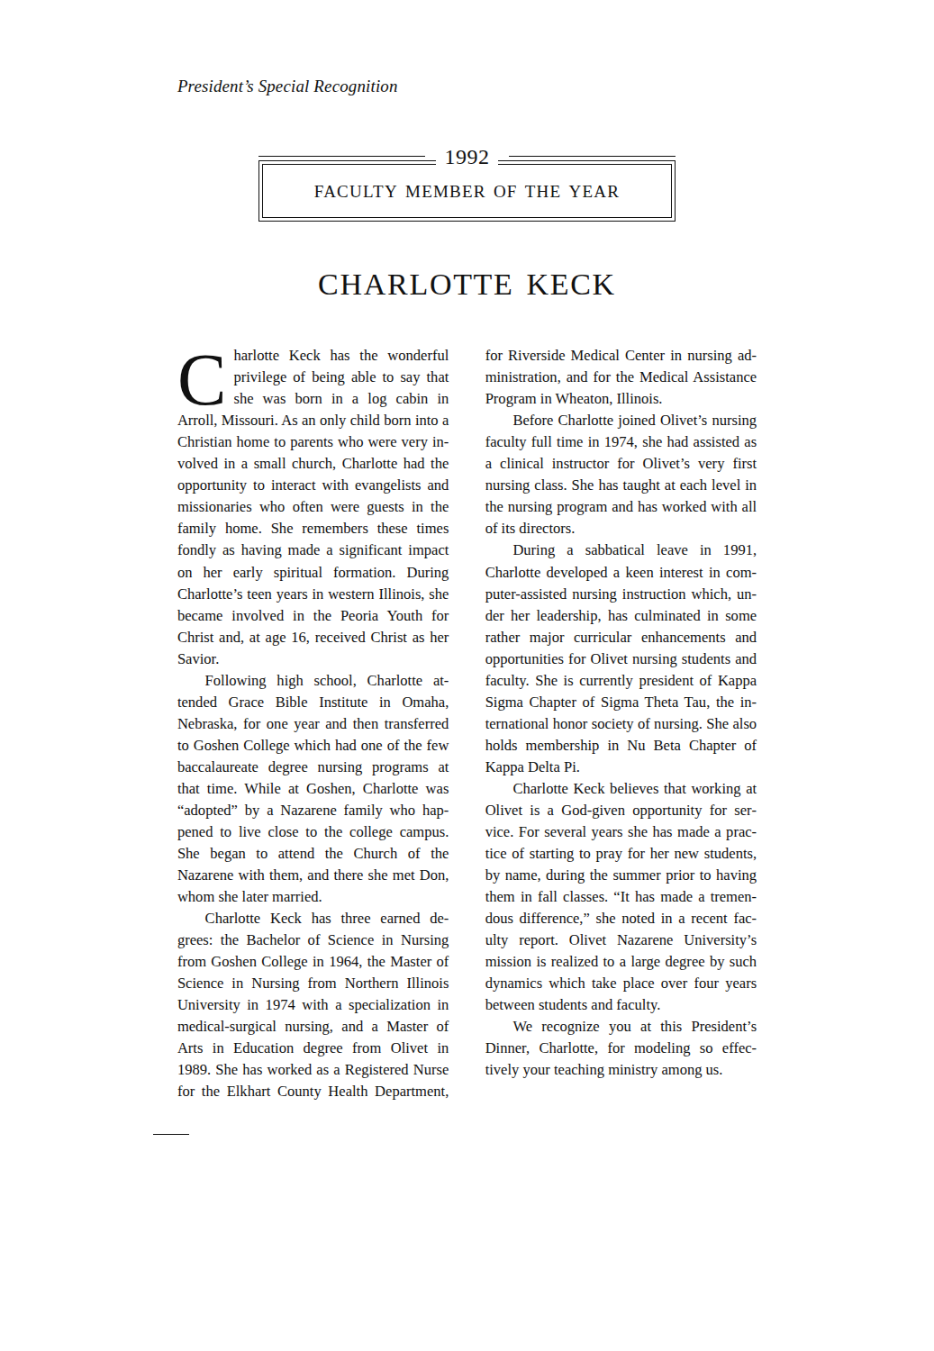President’s Special Recognition
1992
Faculty Member of the Year
Charlotte Keck
Charlotte Keck has the wonderful privilege of being able to say that she was born in a log cabin in Arroll, Missouri. As an only child born into a Christian home to parents who were very involved in a small church, Charlotte had the opportunity to interact with evangelists and missionaries who often were guests in the family home. She remembers these times fondly as having made a significant impact on her early spiritual formation. During Charlotte’s teen years in western Illinois, she became involved in the Peoria Youth for Christ and, at age 16, received Christ as her Savior.
Following high school, Charlotte attended Grace Bible Institute in Omaha, Nebraska, for one year and then transferred to Goshen College which had one of the few baccalaureate degree nursing programs at that time. While at Goshen, Charlotte was “adopted” by a Nazarene family who happened to live close to the college campus. She began to attend the Church of the Nazarene with them, and there she met Don, whom she later married.
Charlotte Keck has three earned degrees: the Bachelor of Science in Nursing from Goshen College in 1964, the Master of Science in Nursing from Northern Illinois University in 1974 with a specialization in medical-surgical nursing, and a Master of Arts in Education degree from Olivet in 1989. She has worked as a Registered Nurse for the Elkhart County Health Department, for Riverside Medical Center in nursing administration, and for the Medical Assistance Program in Wheaton, Illinois.
Before Charlotte joined Olivet’s nursing faculty full time in 1974, she had assisted as a clinical instructor for Olivet’s very first nursing class. She has taught at each level in the nursing program and has worked with all of its directors.
During a sabbatical leave in 1991, Charlotte developed a keen interest in computer-assisted nursing instruction which, under her leadership, has culminated in some rather major curricular enhancements and opportunities for Olivet nursing students and faculty. She is currently president of Kappa Sigma Chapter of Sigma Theta Tau, the international honor society of nursing. She also holds membership in Nu Beta Chapter of Kappa Delta Pi.
Charlotte Keck believes that working at Olivet is a God-given opportunity for service. For several years she has made a practice of starting to pray for her new students, by name, during the summer prior to having them in fall classes. “It has made a tremendous difference,” she noted in a recent faculty report. Olivet Nazarene University’s mission is realized to a large degree by such dynamics which take place over four years between students and faculty.
We recognize you at this President’s Dinner, Charlotte, for modeling so effectively your teaching ministry among us.